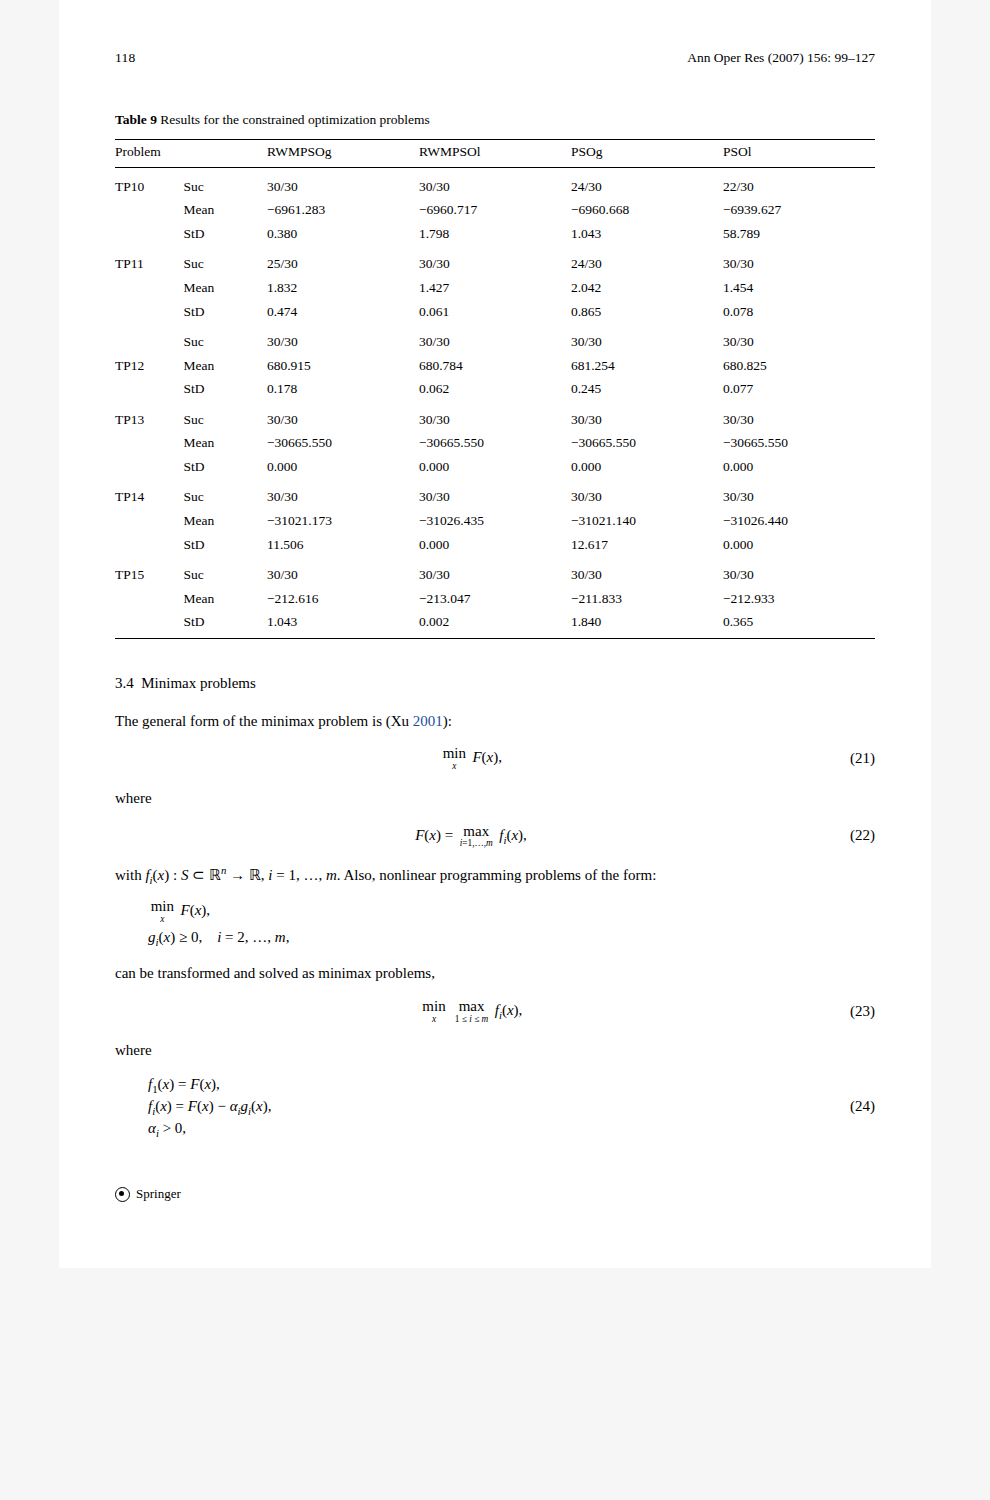118 Ann Oper Res (2007) 156: 99–127
Table 9 Results for the constrained optimization problems
| Problem | RWMPSOg | RWMPSOl | PSOg | PSOl |
| --- | --- | --- | --- | --- |
| TP10 | Suc | 30/30 | 30/30 | 24/30 | 22/30 |
| | Mean | −6961.283 | −6960.717 | −6960.668 | −6939.627 |
| | StD | 0.380 | 1.798 | 1.043 | 58.789 |
| TP11 | Suc | 25/30 | 30/30 | 24/30 | 30/30 |
| | Mean | 1.832 | 1.427 | 2.042 | 1.454 |
| | StD | 0.474 | 0.061 | 0.865 | 0.078 |
| | Suc | 30/30 | 30/30 | 30/30 | 30/30 |
| TP12 | Mean | 680.915 | 680.784 | 681.254 | 680.825 |
| | StD | 0.178 | 0.062 | 0.245 | 0.077 |
| TP13 | Suc | 30/30 | 30/30 | 30/30 | 30/30 |
| | Mean | −30665.550 | −30665.550 | −30665.550 | −30665.550 |
| | StD | 0.000 | 0.000 | 0.000 | 0.000 |
| TP14 | Suc | 30/30 | 30/30 | 30/30 | 30/30 |
| | Mean | −31021.173 | −31026.435 | −31021.140 | −31026.440 |
| | StD | 11.506 | 0.000 | 12.617 | 0.000 |
| TP15 | Suc | 30/30 | 30/30 | 30/30 | 30/30 |
| | Mean | −212.616 | −213.047 | −211.833 | −212.933 |
| | StD | 1.043 | 0.002 | 1.840 | 0.365 |
3.4 Minimax problems
The general form of the minimax problem is (Xu 2001):
min x F(x),
(21)
where
F(x) = max i=1,…,m fi(x),
(22)
with fi(x) : S ⊂ ℝn → ℝ, i = 1, …, m. Also, nonlinear programming problems of the form:
min x F(x),
gi(x) ≥ 0, i = 2, …, m,
can be transformed and solved as minimax problems,
min x max 1 ≤ i ≤ m fi(x),
(23)
where
f1(x) = F(x),
fi(x) = F(x) − αi gi(x),
αi > 0,
(24)
Springer